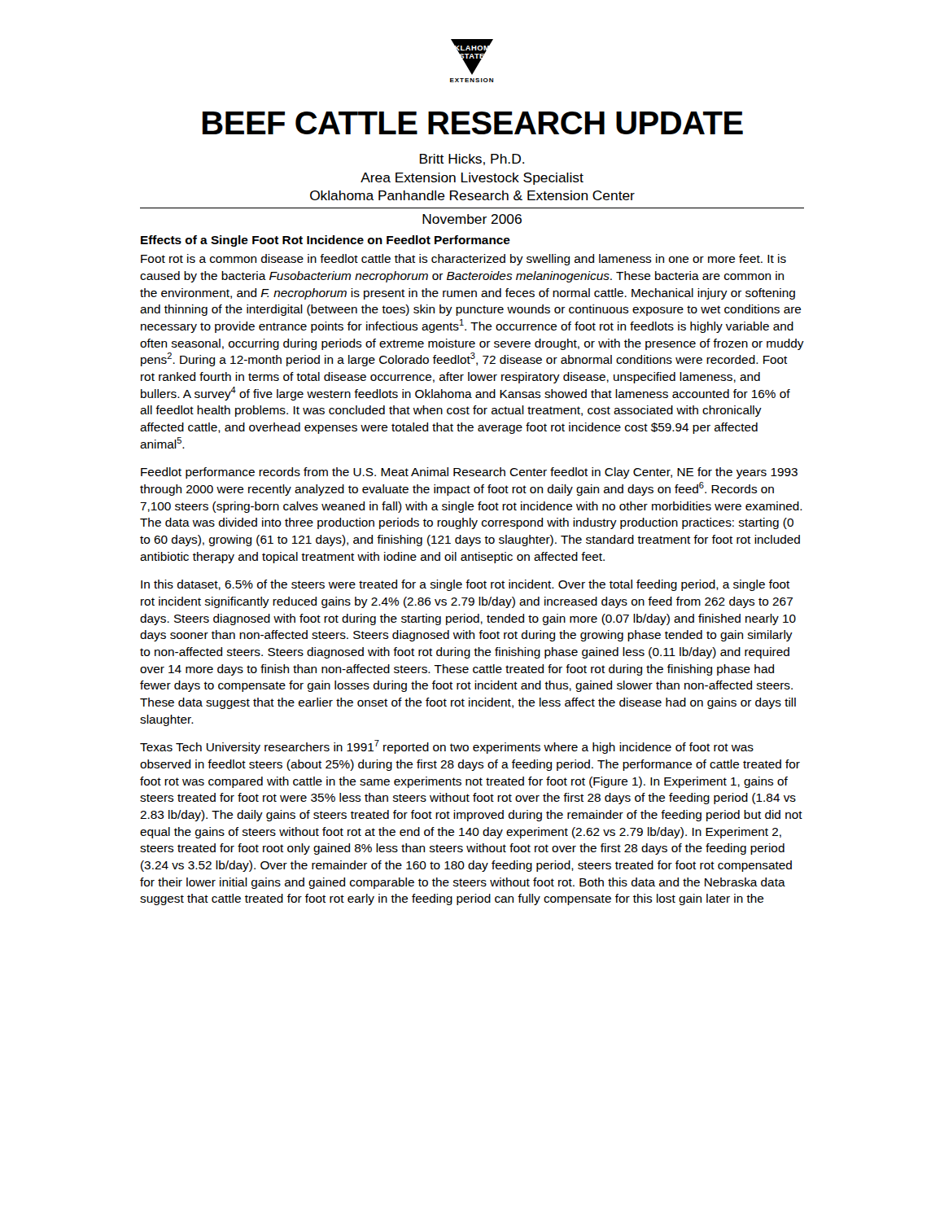OKLAHOMA
STATE
EXTENSION
BEEF CATTLE RESEARCH UPDATE
Britt Hicks, Ph.D.
Area Extension Livestock Specialist
Oklahoma Panhandle Research & Extension Center
November 2006
Effects of a Single Foot Rot Incidence on Feedlot Performance
Foot rot is a common disease in feedlot cattle that is characterized by swelling and lameness in one or more feet. It is caused by the bacteria Fusobacterium necrophorum or Bacteroides melaninogenicus. These bacteria are common in the environment, and F. necrophorum is present in the rumen and feces of normal cattle. Mechanical injury or softening and thinning of the interdigital (between the toes) skin by puncture wounds or continuous exposure to wet conditions are necessary to provide entrance points for infectious agents1. The occurrence of foot rot in feedlots is highly variable and often seasonal, occurring during periods of extreme moisture or severe drought, or with the presence of frozen or muddy pens2. During a 12-month period in a large Colorado feedlot3, 72 disease or abnormal conditions were recorded. Foot rot ranked fourth in terms of total disease occurrence, after lower respiratory disease, unspecified lameness, and bullers. A survey4 of five large western feedlots in Oklahoma and Kansas showed that lameness accounted for 16% of all feedlot health problems. It was concluded that when cost for actual treatment, cost associated with chronically affected cattle, and overhead expenses were totaled that the average foot rot incidence cost $59.94 per affected animal5.
Feedlot performance records from the U.S. Meat Animal Research Center feedlot in Clay Center, NE for the years 1993 through 2000 were recently analyzed to evaluate the impact of foot rot on daily gain and days on feed6. Records on 7,100 steers (spring-born calves weaned in fall) with a single foot rot incidence with no other morbidities were examined. The data was divided into three production periods to roughly correspond with industry production practices: starting (0 to 60 days), growing (61 to 121 days), and finishing (121 days to slaughter). The standard treatment for foot rot included antibiotic therapy and topical treatment with iodine and oil antiseptic on affected feet.
In this dataset, 6.5% of the steers were treated for a single foot rot incident. Over the total feeding period, a single foot rot incident significantly reduced gains by 2.4% (2.86 vs 2.79 lb/day) and increased days on feed from 262 days to 267 days. Steers diagnosed with foot rot during the starting period, tended to gain more (0.07 lb/day) and finished nearly 10 days sooner than non-affected steers. Steers diagnosed with foot rot during the growing phase tended to gain similarly to non-affected steers. Steers diagnosed with foot rot during the finishing phase gained less (0.11 lb/day) and required over 14 more days to finish than non-affected steers. These cattle treated for foot rot during the finishing phase had fewer days to compensate for gain losses during the foot rot incident and thus, gained slower than non-affected steers. These data suggest that the earlier the onset of the foot rot incident, the less affect the disease had on gains or days till slaughter.
Texas Tech University researchers in 19917 reported on two experiments where a high incidence of foot rot was observed in feedlot steers (about 25%) during the first 28 days of a feeding period. The performance of cattle treated for foot rot was compared with cattle in the same experiments not treated for foot rot (Figure 1). In Experiment 1, gains of steers treated for foot rot were 35% less than steers without foot rot over the first 28 days of the feeding period (1.84 vs 2.83 lb/day). The daily gains of steers treated for foot rot improved during the remainder of the feeding period but did not equal the gains of steers without foot rot at the end of the 140 day experiment (2.62 vs 2.79 lb/day). In Experiment 2, steers treated for foot root only gained 8% less than steers without foot rot over the first 28 days of the feeding period (3.24 vs 3.52 lb/day). Over the remainder of the 160 to 180 day feeding period, steers treated for foot rot compensated for their lower initial gains and gained comparable to the steers without foot rot. Both this data and the Nebraska data suggest that cattle treated for foot rot early in the feeding period can fully compensate for this lost gain later in the